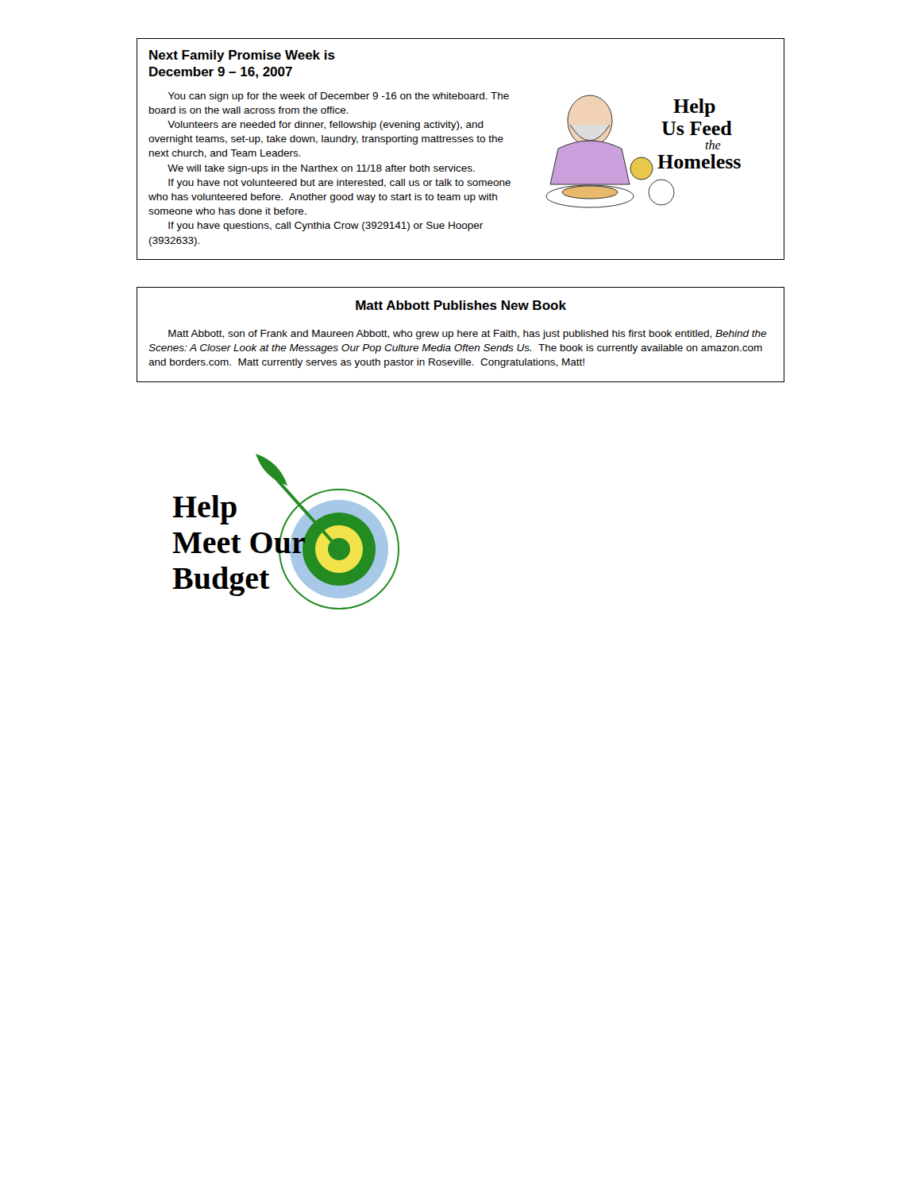Next Family Promise Week is
December 9 – 16, 2007
You can sign up for the week of December 9 -16 on the whiteboard. The board is on the wall across from the office.
Volunteers are needed for dinner, fellowship (evening activity), and overnight teams, set-up, take down, laundry, transporting mattresses to the next church, and Team Leaders.
We will take sign-ups in the Narthex on 11/18 after both services.
If you have not volunteered but are interested, call us or talk to someone who has volunteered before. Another good way to start is to team up with someone who has done it before.
If you have questions, call Cynthia Crow (3929141) or Sue Hooper (3932633).
Matt Abbott Publishes New Book
Matt Abbott, son of Frank and Maureen Abbott, who grew up here at Faith, has just published his first book entitled, Behind the Scenes: A Closer Look at the Messages Our Pop Culture Media Often Sends Us. The book is currently available on amazon.com and borders.com. Matt currently serves as youth pastor in Roseville. Congratulations, Matt!